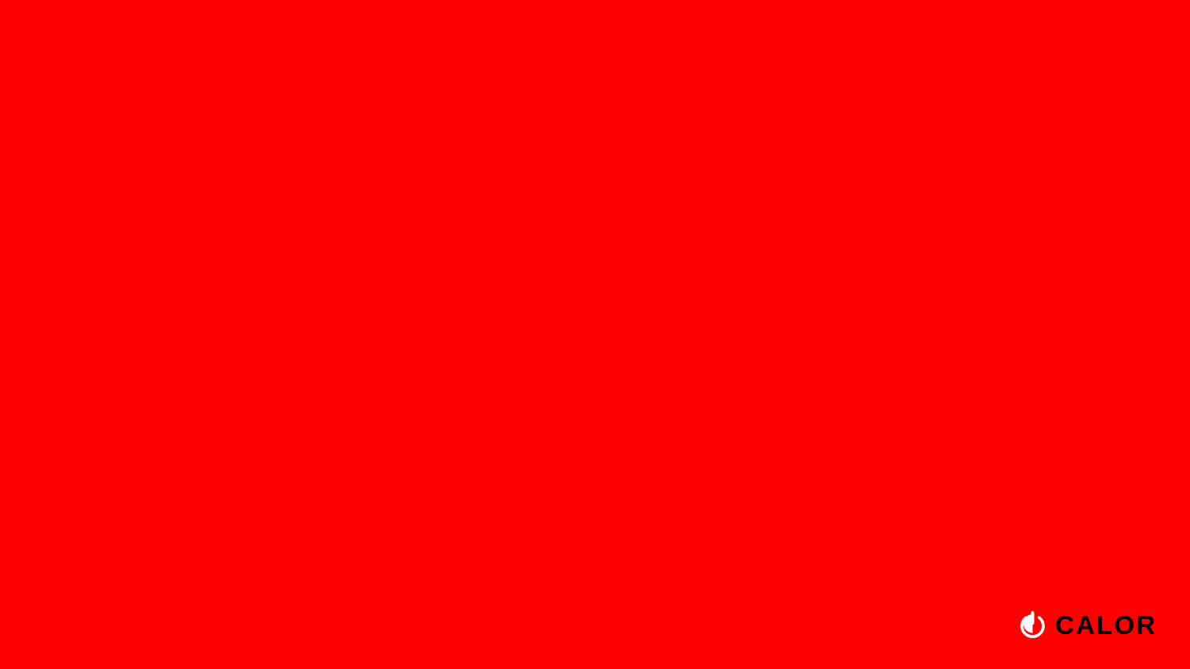Calor logo Calor